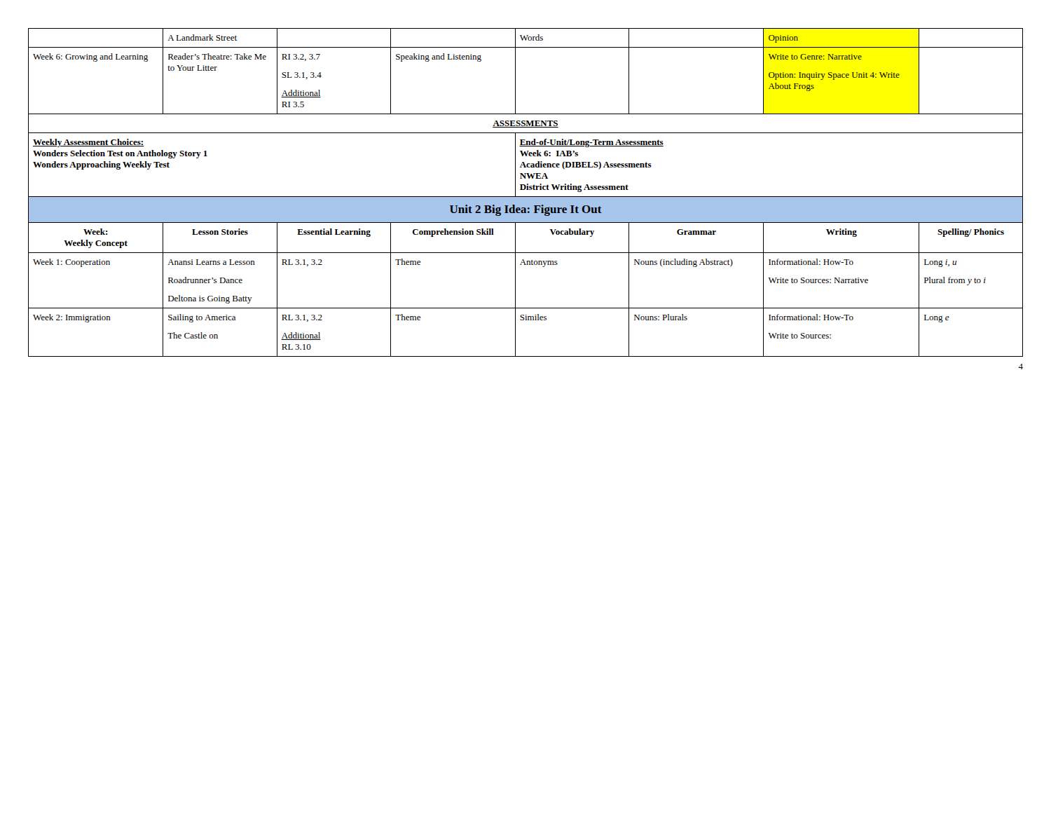| | A Landmark Street | | | Words | | Opinion | |
| Week 6: Growing and Learning | Reader’s Theatre: Take Me to Your Litter | RI 3.2, 3.7 SL 3.1, 3.4 Additional RI 3.5 | Speaking and Listening | | | Write to Genre: Narrative Option: Inquiry Space Unit 4: Write About Frogs | |
| ASSESSMENTS |
| Weekly Assessment Choices: Wonders Selection Test on Anthology Story 1 Wonders Approaching Weekly Test | End-of-Unit/Long-Term Assessments Week 6: IAB’s Acadience (DIBELS) Assessments NWEA District Writing Assessment |
| Unit 2 Big Idea: Figure It Out |
| Week: Weekly Concept | Lesson Stories | Essential Learning | Comprehension Skill | Vocabulary | Grammar | Writing | Spelling/ Phonics |
| Week 1: Cooperation | Anansi Learns a Lesson Roadrunner’s Dance Deltona is Going Batty | RL 3.1, 3.2 | Theme | Antonyms | Nouns (including Abstract) | Informational: How-To Write to Sources: Narrative | Long i, u Plural from y to i |
| Week 2: Immigration | Sailing to America The Castle on | RL 3.1, 3.2 Additional RL 3.10 | Theme | Similes | Nouns: Plurals | Informational: How-To Write to Sources: | Long e |
4